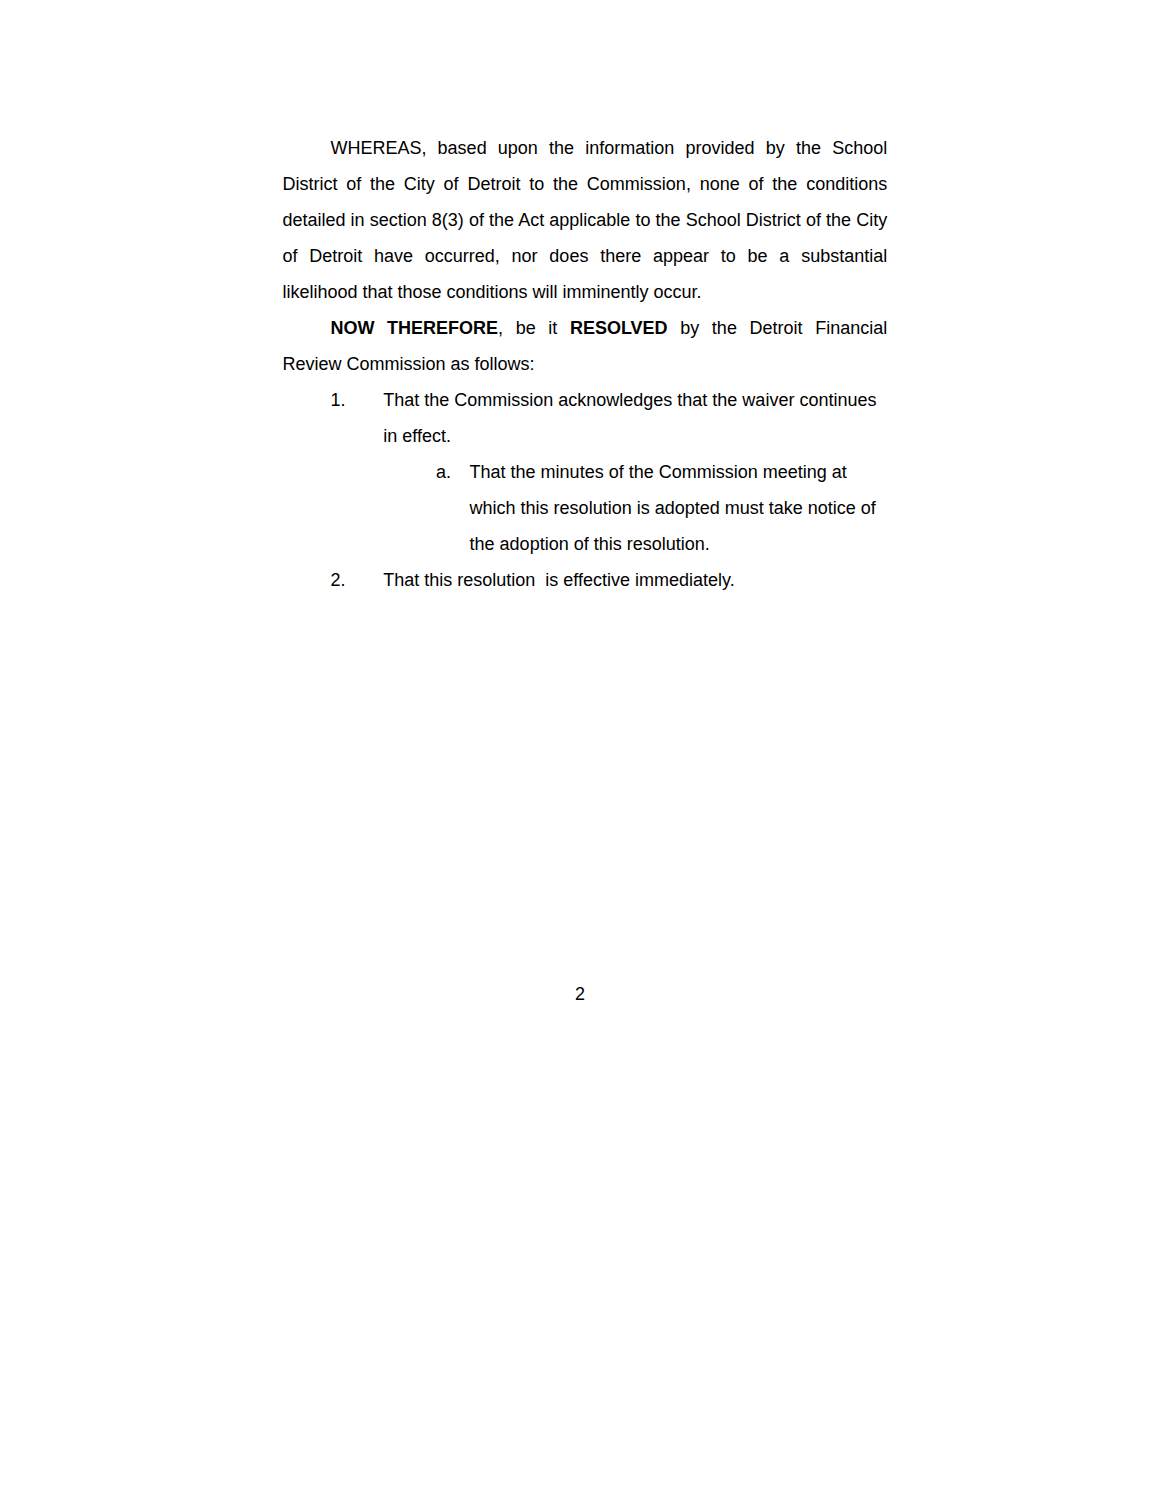WHEREAS, based upon the information provided by the School District of the City of Detroit to the Commission, none of the conditions detailed in section 8(3) of the Act applicable to the School District of the City of Detroit have occurred, nor does there appear to be a substantial likelihood that those conditions will imminently occur.
NOW THEREFORE, be it RESOLVED by the Detroit Financial Review Commission as follows:
1. That the Commission acknowledges that the waiver continues in effect.
a. That the minutes of the Commission meeting at which this resolution is adopted must take notice of the adoption of this resolution.
2. That this resolution is effective immediately.
2